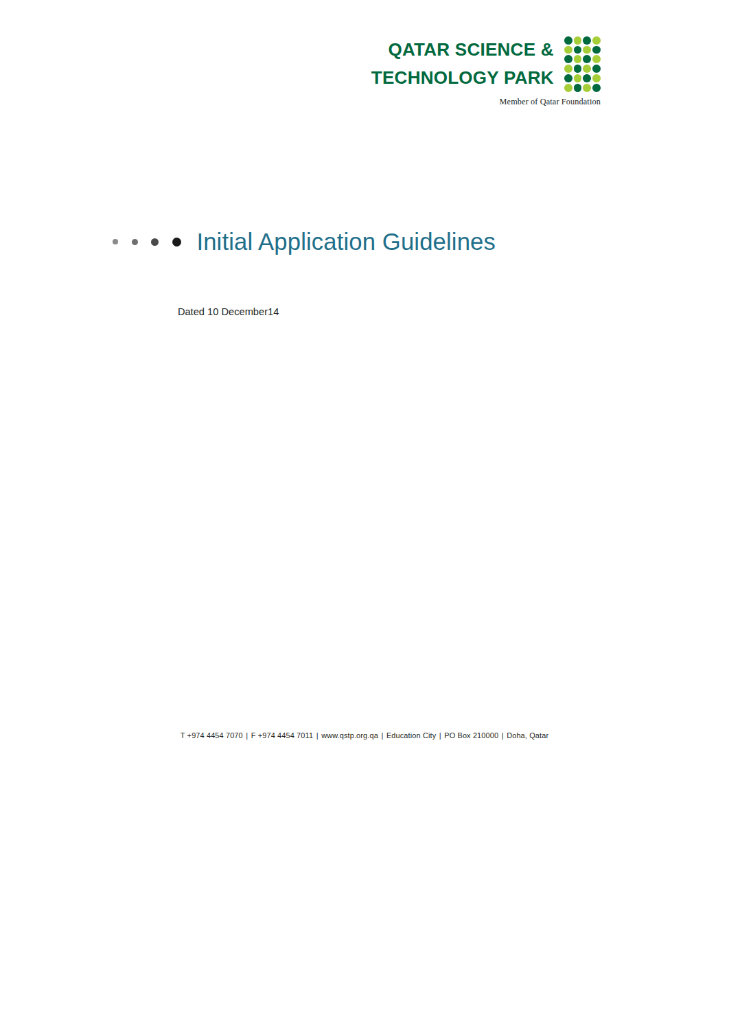QATAR SCIENCE &
TECHNOLOGY PARK
Member of Qatar Foundation
Initial Application Guidelines
Dated 10 December14
T +974 4454 7070|F +974 4454 7011|www.qstp.org.qa|Education City|PO Box 210000|Doha, Qatar